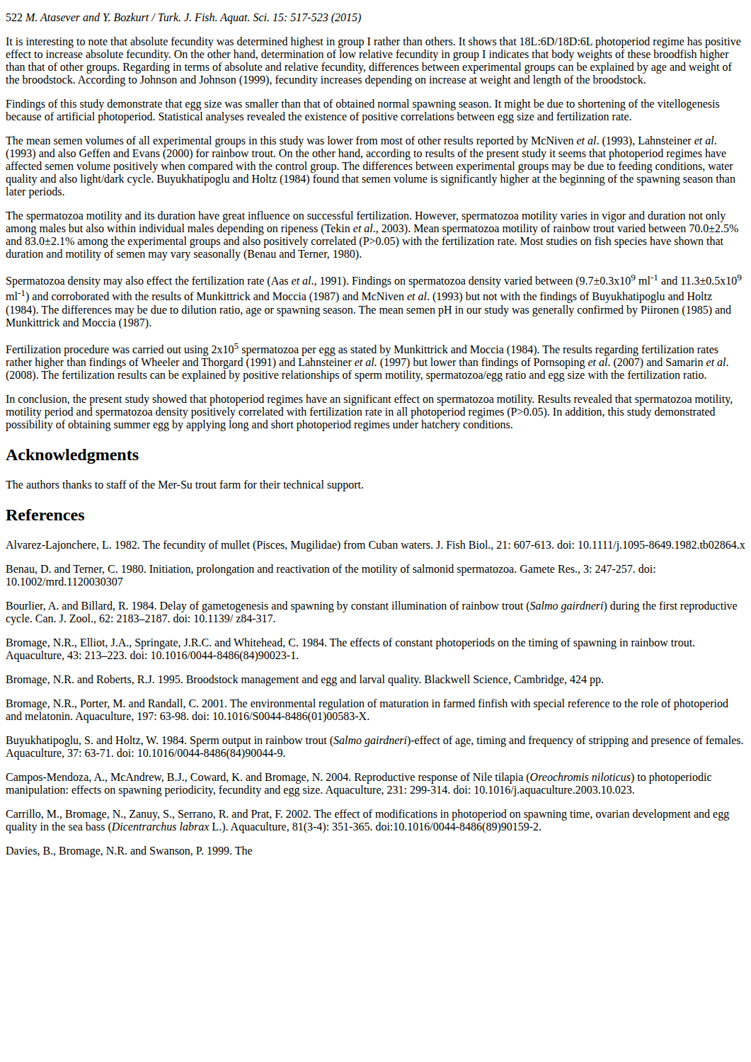522 M. Atasever and Y. Bozkurt / Turk. J. Fish. Aquat. Sci. 15: 517-523 (2015)
It is interesting to note that absolute fecundity was determined highest in group I rather than others. It shows that 18L:6D/18D:6L photoperiod regime has positive effect to increase absolute fecundity. On the other hand, determination of low relative fecundity in group I indicates that body weights of these broodfish higher than that of other groups. Regarding in terms of absolute and relative fecundity, differences between experimental groups can be explained by age and weight of the broodstock. According to Johnson and Johnson (1999), fecundity increases depending on increase at weight and length of the broodstock.
Findings of this study demonstrate that egg size was smaller than that of obtained normal spawning season. It might be due to shortening of the vitellogenesis because of artificial photoperiod. Statistical analyses revealed the existence of positive correlations between egg size and fertilization rate.
The mean semen volumes of all experimental groups in this study was lower from most of other results reported by McNiven et al. (1993), Lahnsteiner et al. (1993) and also Geffen and Evans (2000) for rainbow trout. On the other hand, according to results of the present study it seems that photoperiod regimes have affected semen volume positively when compared with the control group. The differences between experimental groups may be due to feeding conditions, water quality and also light/dark cycle. Buyukhatipoglu and Holtz (1984) found that semen volume is significantly higher at the beginning of the spawning season than later periods.
The spermatozoa motility and its duration have great influence on successful fertilization. However, spermatozoa motility varies in vigor and duration not only among males but also within individual males depending on ripeness (Tekin et al., 2003). Mean spermatozoa motility of rainbow trout varied between 70.0±2.5% and 83.0±2.1% among the experimental groups and also positively correlated (P>0.05) with the fertilization rate. Most studies on fish species have shown that duration and motility of semen may vary seasonally (Benau and Terner, 1980).
Spermatozoa density may also effect the fertilization rate (Aas et al., 1991). Findings on spermatozoa density varied between (9.7±0.3x109 ml-1 and 11.3±0.5x109 ml-1) and corroborated with the results of Munkittrick and Moccia (1987) and McNiven et al. (1993) but not with the findings of Buyukhatipoglu and Holtz (1984). The differences may be due to dilution ratio, age or spawning season. The mean semen pH in our study was generally confirmed by Piironen (1985) and Munkittrick and Moccia (1987).
Fertilization procedure was carried out using 2x105 spermatozoa per egg as stated by Munkittrick and Moccia (1984). The results regarding fertilization rates rather higher than findings of Wheeler and Thorgard (1991) and Lahnsteiner et al. (1997) but lower than findings of Pornsoping et al. (2007) and Samarin et al. (2008). The fertilization results can be explained by positive relationships of sperm motility, spermatozoa/egg ratio and egg size with the fertilization ratio.
In conclusion, the present study showed that photoperiod regimes have an significant effect on spermatozoa motility. Results revealed that spermatozoa motility, motility period and spermatozoa density positively correlated with fertilization rate in all photoperiod regimes (P>0.05). In addition, this study demonstrated possibility of obtaining summer egg by applying long and short photoperiod regimes under hatchery conditions.
Acknowledgments
The authors thanks to staff of the Mer-Su trout farm for their technical support.
References
Alvarez-Lajonchere, L. 1982. The fecundity of mullet (Pisces, Mugilidae) from Cuban waters. J. Fish Biol., 21: 607-613. doi: 10.1111/j.1095-8649.1982.tb02864.x
Benau, D. and Terner, C. 1980. Initiation, prolongation and reactivation of the motility of salmonid spermatozoa. Gamete Res., 3: 247-257. doi: 10.1002/mrd.1120030307
Bourlier, A. and Billard, R. 1984. Delay of gametogenesis and spawning by constant illumination of rainbow trout (Salmo gairdneri) during the first reproductive cycle. Can. J. Zool., 62: 2183–2187. doi: 10.1139/ z84-317.
Bromage, N.R., Elliot, J.A., Springate, J.R.C. and Whitehead, C. 1984. The effects of constant photoperiods on the timing of spawning in rainbow trout. Aquaculture, 43: 213–223. doi: 10.1016/0044-8486(84)90023-1.
Bromage, N.R. and Roberts, R.J. 1995. Broodstock management and egg and larval quality. Blackwell Science, Cambridge, 424 pp.
Bromage, N.R., Porter, M. and Randall, C. 2001. The environmental regulation of maturation in farmed finfish with special reference to the role of photoperiod and melatonin. Aquaculture, 197: 63-98. doi: 10.1016/S0044-8486(01)00583-X.
Buyukhatipoglu, S. and Holtz, W. 1984. Sperm output in rainbow trout (Salmo gairdneri)-effect of age, timing and frequency of stripping and presence of females. Aquaculture, 37: 63-71. doi: 10.1016/0044-8486(84)90044-9.
Campos-Mendoza, A., McAndrew, B.J., Coward, K. and Bromage, N. 2004. Reproductive response of Nile tilapia (Oreochromis niloticus) to photoperiodic manipulation: effects on spawning periodicity, fecundity and egg size. Aquaculture, 231: 299-314. doi: 10.1016/j.aquaculture.2003.10.023.
Carrillo, M., Bromage, N., Zanuy, S., Serrano, R. and Prat, F. 2002. The effect of modifications in photoperiod on spawning time, ovarian development and egg quality in the sea bass (Dicentrarchus labrax L.). Aquaculture, 81(3-4): 351-365. doi:10.1016/0044-8486(89)90159-2.
Davies, B., Bromage, N.R. and Swanson, P. 1999. The